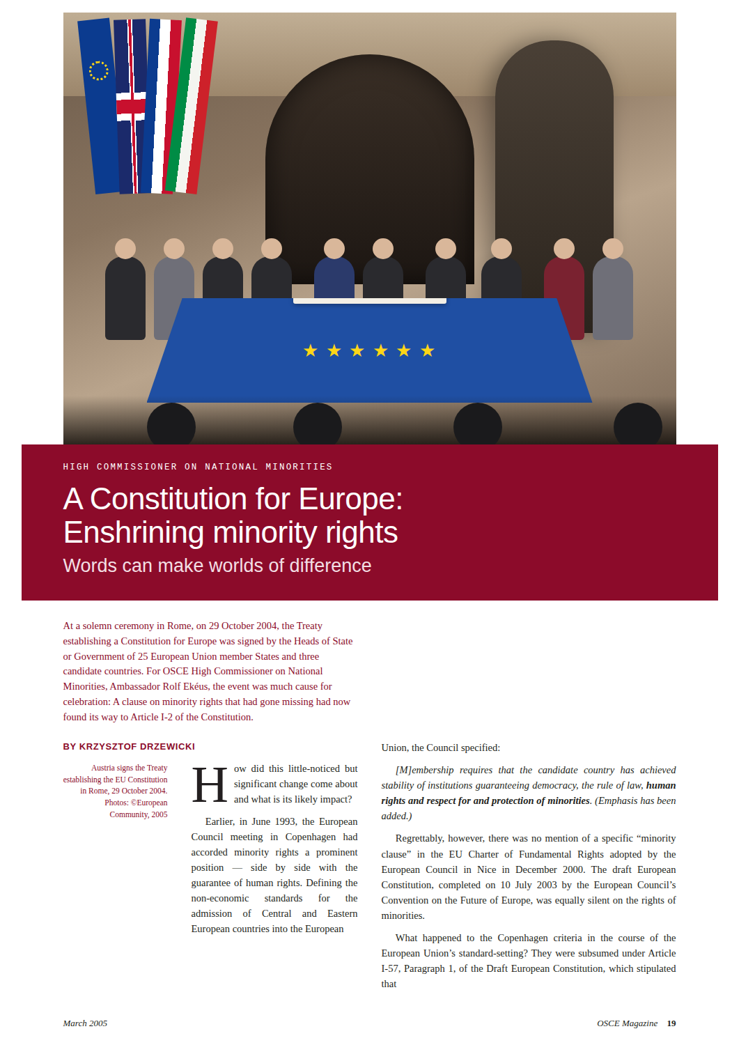★ ★ ★ ★ ★ ★
High Commissioner on National Minorities
A Constitution for Europe:
Enshrining minority rights
Words can make worlds of difference
At a solemn ceremony in Rome, on 29 October 2004, the Treaty establishing a Constitution for Europe was signed by the Heads of State or Government of 25 European Union member States and three candidate countries. For OSCE High Commissioner on National Minorities, Ambassador Rolf Ekéus, the event was much cause for celebration: A clause on minority rights that had gone missing had now found its way to Article I-2 of the Constitution.
BY KRZYSZTOF DRZEWICKI
Austria signs the Treaty establishing the EU Constitution in Rome, 29 October 2004.
Photos: ©European Community, 2005
How did this little-noticed but significant change come about and what is its likely impact?
Earlier, in June 1993, the European Council meeting in Copenhagen had accorded minority rights a prominent position — side by side with the guarantee of human rights. Defining the non-economic standards for the admission of Central and Eastern European countries into the European
Union, the Council specified:
[M]embership requires that the candidate country has achieved stability of institutions guaranteeing democracy, the rule of law, human rights and respect for and protection of minorities. (Emphasis has been added.)
Regrettably, however, there was no mention of a specific “minority clause” in the EU Charter of Fundamental Rights adopted by the European Council in Nice in December 2000. The draft European Constitution, completed on 10 July 2003 by the European Council’s Convention on the Future of Europe, was equally silent on the rights of minorities.
What happened to the Copenhagen criteria in the course of the European Union’s standard-setting? They were subsumed under Article I-57, Paragraph 1, of the Draft European Constitution, which stipulated that
March 2005
OSCE Magazine 19